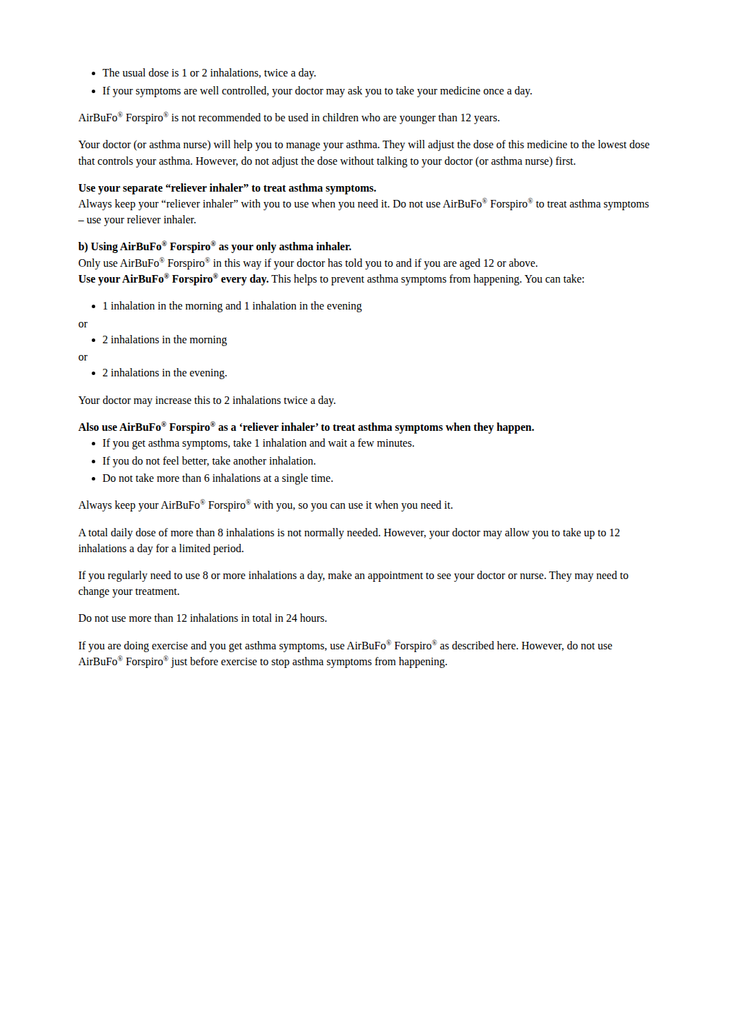The usual dose is 1 or 2 inhalations, twice a day.
If your symptoms are well controlled, your doctor may ask you to take your medicine once a day.
AirBuFo® Forspiro® is not recommended to be used in children who are younger than 12 years.
Your doctor (or asthma nurse) will help you to manage your asthma. They will adjust the dose of this medicine to the lowest dose that controls your asthma. However, do not adjust the dose without talking to your doctor (or asthma nurse) first.
Use your separate “reliever inhaler” to treat asthma symptoms.
Always keep your “reliever inhaler” with you to use when you need it. Do not use AirBuFo® Forspiro® to treat asthma symptoms – use your reliever inhaler.
b) Using AirBuFo® Forspiro® as your only asthma inhaler.
Only use AirBuFo® Forspiro® in this way if your doctor has told you to and if you are aged 12 or above.
Use your AirBuFo® Forspiro® every day. This helps to prevent asthma symptoms from happening. You can take:
1 inhalation in the morning and 1 inhalation in the evening
or
2 inhalations in the morning
or
2 inhalations in the evening.
Your doctor may increase this to 2 inhalations twice a day.
Also use AirBuFo® Forspiro® as a ‘reliever inhaler’ to treat asthma symptoms when they happen.
If you get asthma symptoms, take 1 inhalation and wait a few minutes.
If you do not feel better, take another inhalation.
Do not take more than 6 inhalations at a single time.
Always keep your AirBuFo® Forspiro® with you, so you can use it when you need it.
A total daily dose of more than 8 inhalations is not normally needed. However, your doctor may allow you to take up to 12 inhalations a day for a limited period.
If you regularly need to use 8 or more inhalations a day, make an appointment to see your doctor or nurse. They may need to change your treatment.
Do not use more than 12 inhalations in total in 24 hours.
If you are doing exercise and you get asthma symptoms, use AirBuFo® Forspiro® as described here. However, do not use AirBuFo® Forspiro® just before exercise to stop asthma symptoms from happening.